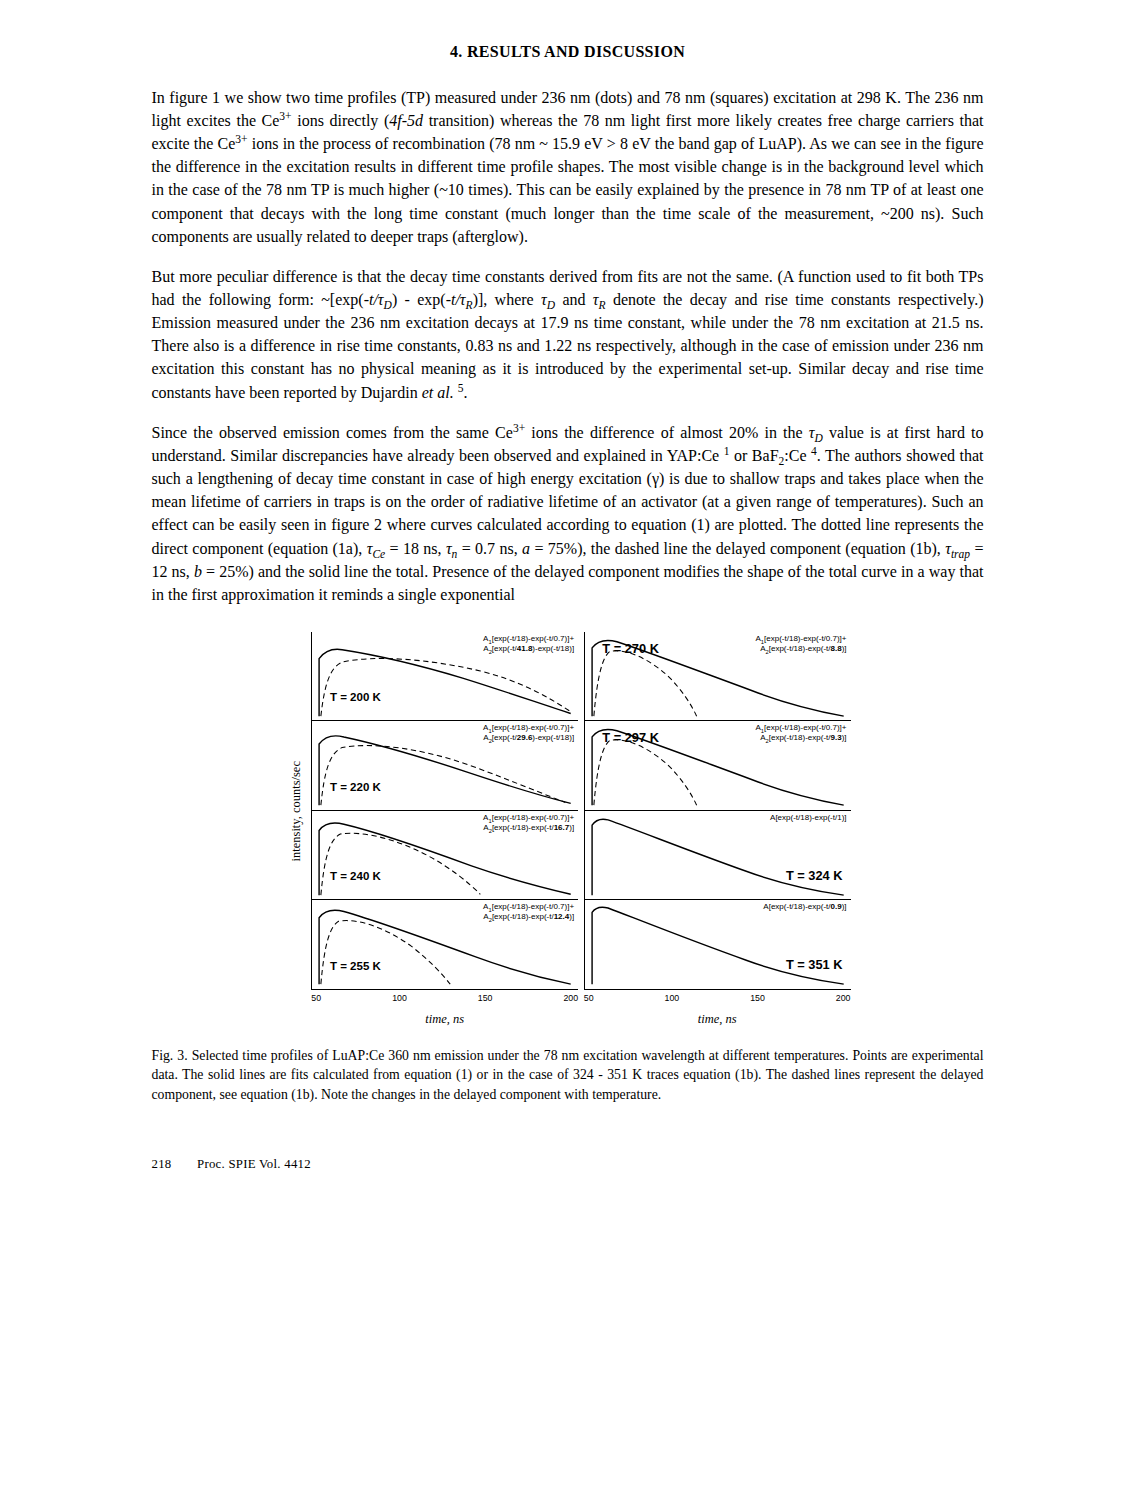4. RESULTS AND DISCUSSION
In figure 1 we show two time profiles (TP) measured under 236 nm (dots) and 78 nm (squares) excitation at 298 K. The 236 nm light excites the Ce3+ ions directly (4f-5d transition) whereas the 78 nm light first more likely creates free charge carriers that excite the Ce3+ ions in the process of recombination (78 nm ~ 15.9 eV > 8 eV the band gap of LuAP). As we can see in the figure the difference in the excitation results in different time profile shapes. The most visible change is in the background level which in the case of the 78 nm TP is much higher (~10 times). This can be easily explained by the presence in 78 nm TP of at least one component that decays with the long time constant (much longer than the time scale of the measurement, ~200 ns). Such components are usually related to deeper traps (afterglow).
But more peculiar difference is that the decay time constants derived from fits are not the same. (A function used to fit both TPs had the following form: ~[exp(-t/τD) - exp(-t/τR)], where τD and τR denote the decay and rise time constants respectively.) Emission measured under the 236 nm excitation decays at 17.9 ns time constant, while under the 78 nm excitation at 21.5 ns. There also is a difference in rise time constants, 0.83 ns and 1.22 ns respectively, although in the case of emission under 236 nm excitation this constant has no physical meaning as it is introduced by the experimental set-up. Similar decay and rise time constants have been reported by Dujardin et al. 5.
Since the observed emission comes from the same Ce3+ ions the difference of almost 20% in the τD value is at first hard to understand. Similar discrepancies have already been observed and explained in YAP:Ce 1 or BaF2:Ce 4. The authors showed that such a lengthening of decay time constant in case of high energy excitation (γ) is due to shallow traps and takes place when the mean lifetime of carriers in traps is on the order of radiative lifetime of an activator (at a given range of temperatures). Such an effect can be easily seen in figure 2 where curves calculated according to equation (1) are plotted. The dotted line represents the direct component (equation (1a), τCe = 18 ns, τn = 0.7 ns, a = 75%), the dashed line the delayed component (equation (1b), τtrap = 12 ns, b = 25%) and the solid line the total. Presence of the delayed component modifies the shape of the total curve in a way that in the first approximation it reminds a single exponential
intensity, counts/sec
102 101
A1[exp(-t/18)-exp(-t/0.7)]+
A2[exp(-t/41.8)-exp(-t/18)]
T = 200 K
102 101
A1[exp(-t/18)-exp(-t/0.7)]+
A2[exp(-t/29.6)-exp(-t/18)]
T = 220 K
102 101
A1[exp(-t/18)-exp(-t/0.7)]+
A2[exp(-t/18)-exp(-t/16.7)]
T = 240 K
102 101
A1[exp(-t/18)-exp(-t/0.7)]+
A2[exp(-t/18)-exp(-t/12.4)]
T = 255 K
102 101
A1[exp(-t/18)-exp(-t/0.7)]+
A2[exp(-t/18)-exp(-t/8.8)]
T = 270 K
102 101
A1[exp(-t/18)-exp(-t/0.7)]+
A2[exp(-t/18)-exp(-t/9.3)]
T = 297 K
102 101
A[exp(-t/18)-exp(-t/1)]
T = 324 K
102 101
A[exp(-t/18)-exp(-t/0.9)]
T = 351 K
50100150200
50100150200
time, ns
time, ns
Fig. 3. Selected time profiles of LuAP:Ce 360 nm emission under the 78 nm excitation wavelength at different temperatures. Points are experimental data. The solid lines are fits calculated from equation (1) or in the case of 324 - 351 K traces equation (1b). The dashed lines represent the delayed component, see equation (1b). Note the changes in the delayed component with temperature.
218 Proc. SPIE Vol. 4412